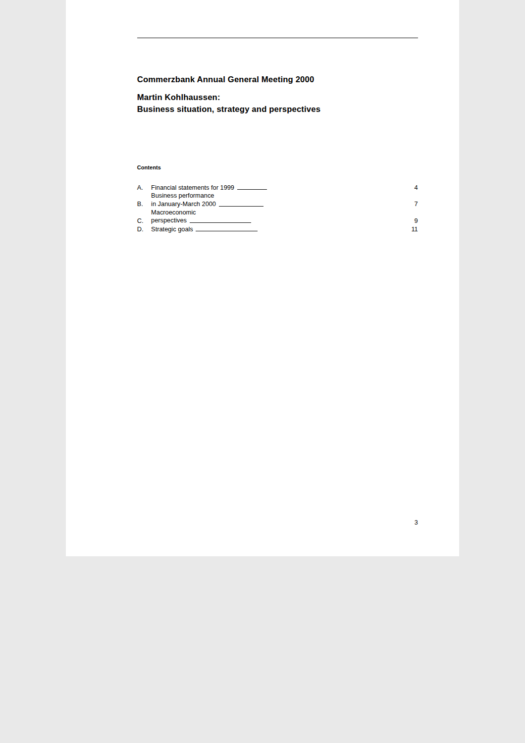Commerzbank Annual General Meeting 2000
Martin Kohlhaussen: Business situation, strategy and perspectives
Contents
| A. | Financial statements for 1999 | 4 |
| B. | Business performance in January-March 2000 | 7 |
| C. | Macroeconomic perspectives | 9 |
| D. | Strategic goals | 11 |
3